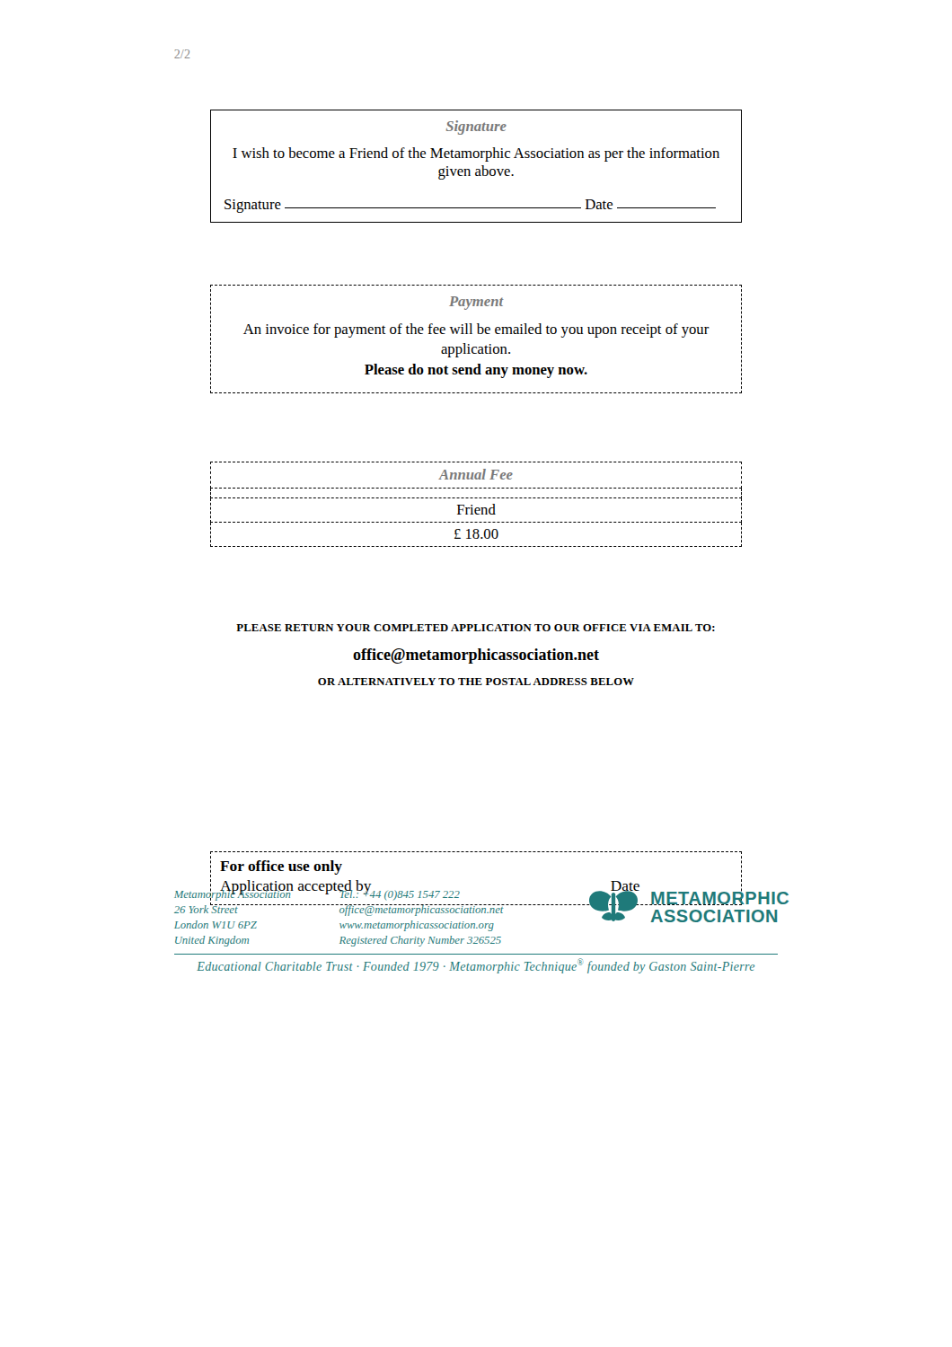2/2
Signature
I wish to become a Friend of the Metamorphic Association as per the information given above.
Signature Date
Payment
An invoice for payment of the fee will be emailed to you upon receipt of your application.
Please do not send any money now.
| Annual Fee |
| Friend |
| £ 18.00 |
PLEASE RETURN YOUR COMPLETED APPLICATION TO OUR OFFICE VIA EMAIL TO:
office@metamorphicassociation.net
OR ALTERNATIVELY TO THE POSTAL ADDRESS BELOW
For office use only
Application accepted by Date
Metamorphic Association
26 York Street
London W1U 6PZ
United Kingdom
Tel.: +44 (0)845 1547 222
office@metamorphicassociation.net
www.metamorphicassociation.org
Registered Charity Number 326525
METAMORPHIC ASSOCIATION
Educational Charitable Trust · Founded 1979 · Metamorphic Technique® founded by Gaston Saint-Pierre